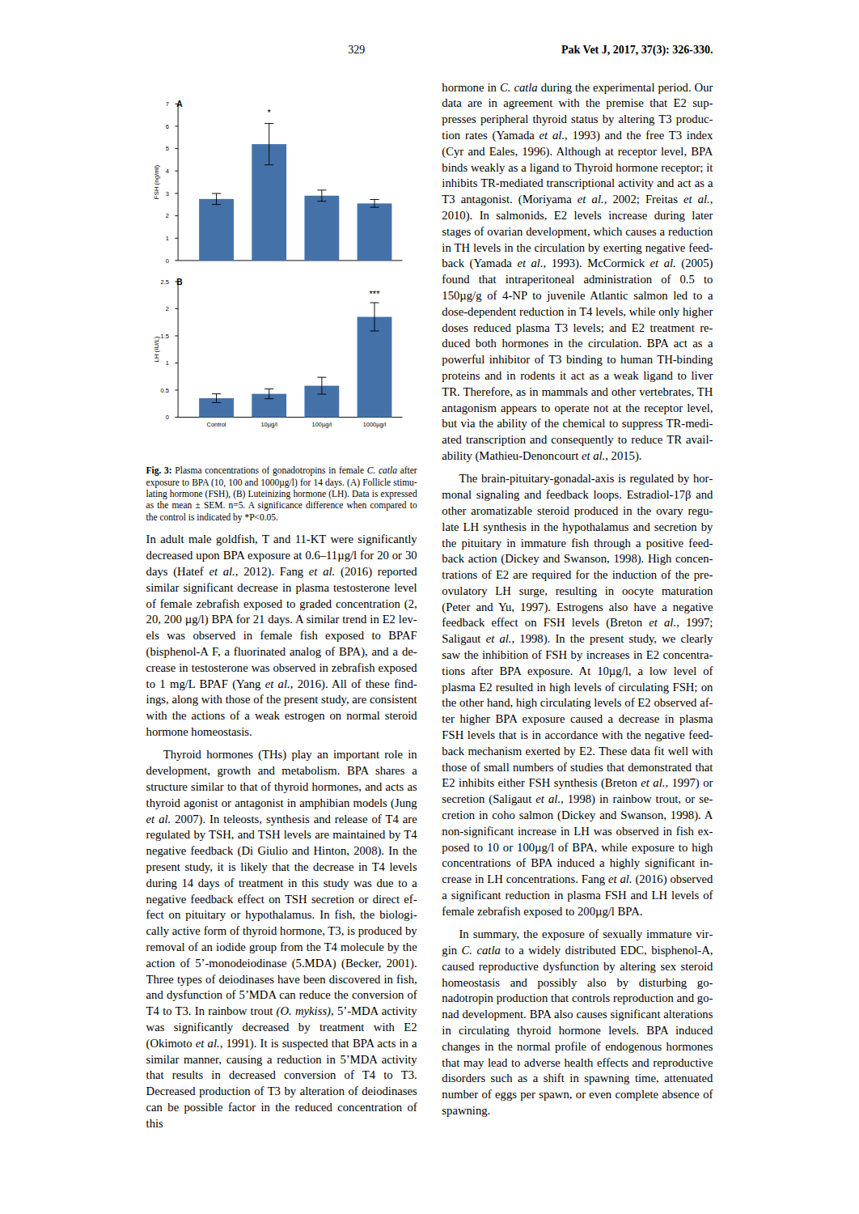329 Pak Vet J, 2017, 37(3): 326-330.
A 0 1 2 3 4 5 6 7 FSH (ng/ml) * B 0 0.5 1 1.5 2 2.5 LH (IU/L) *** Control 10µg/l 100µg/l 1000µg/l
Fig. 3: Plasma concentrations of gonadotropins in female C. catla after exposure to BPA (10, 100 and 1000µg/l) for 14 days. (A) Follicle stimulating hormone (FSH), (B) Luteinizing hormone (LH). Data is expressed as the mean ± SEM. n=5. A significance difference when compared to the control is indicated by *P<0.05.
In adult male goldfish, T and 11-KT were significantly decreased upon BPA exposure at 0.6–11µg/l for 20 or 30 days (Hatef et al., 2012). Fang et al. (2016) reported similar significant decrease in plasma testosterone level of female zebrafish exposed to graded concentration (2, 20, 200 µg/l) BPA for 21 days. A similar trend in E2 levels was observed in female fish exposed to BPAF (bisphenol-A F, a fluorinated analog of BPA), and a decrease in testosterone was observed in zebrafish exposed to 1 mg/L BPAF (Yang et al., 2016). All of these findings, along with those of the present study, are consistent with the actions of a weak estrogen on normal steroid hormone homeostasis.
Thyroid hormones (THs) play an important role in development, growth and metabolism. BPA shares a structure similar to that of thyroid hormones, and acts as thyroid agonist or antagonist in amphibian models (Jung et al. 2007). In teleosts, synthesis and release of T4 are regulated by TSH, and TSH levels are maintained by T4 negative feedback (Di Giulio and Hinton, 2008). In the present study, it is likely that the decrease in T4 levels during 14 days of treatment in this study was due to a negative feedback effect on TSH secretion or direct effect on pituitary or hypothalamus. In fish, the biologically active form of thyroid hormone, T3, is produced by removal of an iodide group from the T4 molecule by the action of 5’-monodeiodinase (5.MDA) (Becker, 2001). Three types of deiodinases have been discovered in fish, and dysfunction of 5’MDA can reduce the conversion of T4 to T3. In rainbow trout (O. mykiss), 5’-MDA activity was significantly decreased by treatment with E2 (Okimoto et al., 1991). It is suspected that BPA acts in a similar manner, causing a reduction in 5’MDA activity that results in decreased conversion of T4 to T3. Decreased production of T3 by alteration of deiodinases can be possible factor in the reduced concentration of this
hormone in C. catla during the experimental period. Our data are in agreement with the premise that E2 suppresses peripheral thyroid status by altering T3 production rates (Yamada et al., 1993) and the free T3 index (Cyr and Eales, 1996). Although at receptor level, BPA binds weakly as a ligand to Thyroid hormone receptor; it inhibits TR-mediated transcriptional activity and act as a T3 antagonist. (Moriyama et al., 2002; Freitas et al., 2010). In salmonids, E2 levels increase during later stages of ovarian development, which causes a reduction in TH levels in the circulation by exerting negative feedback (Yamada et al., 1993). McCormick et al. (2005) found that intraperitoneal administration of 0.5 to 150µg/g of 4-NP to juvenile Atlantic salmon led to a dose-dependent reduction in T4 levels, while only higher doses reduced plasma T3 levels; and E2 treatment reduced both hormones in the circulation. BPA act as a powerful inhibitor of T3 binding to human TH-binding proteins and in rodents it act as a weak ligand to liver TR. Therefore, as in mammals and other vertebrates, TH antagonism appears to operate not at the receptor level, but via the ability of the chemical to suppress TR-mediated transcription and consequently to reduce TR availability (Mathieu-Denoncourt et al., 2015).
The brain-pituitary-gonadal-axis is regulated by hormonal signaling and feedback loops. Estradiol-17β and other aromatizable steroid produced in the ovary regulate LH synthesis in the hypothalamus and secretion by the pituitary in immature fish through a positive feedback action (Dickey and Swanson, 1998). High concentrations of E2 are required for the induction of the pre-ovulatory LH surge, resulting in oocyte maturation (Peter and Yu, 1997). Estrogens also have a negative feedback effect on FSH levels (Breton et al., 1997; Saligaut et al., 1998). In the present study, we clearly saw the inhibition of FSH by increases in E2 concentrations after BPA exposure. At 10µg/l, a low level of plasma E2 resulted in high levels of circulating FSH; on the other hand, high circulating levels of E2 observed after higher BPA exposure caused a decrease in plasma FSH levels that is in accordance with the negative feedback mechanism exerted by E2. These data fit well with those of small numbers of studies that demonstrated that E2 inhibits either FSH synthesis (Breton et al., 1997) or secretion (Saligaut et al., 1998) in rainbow trout, or secretion in coho salmon (Dickey and Swanson, 1998). A non-significant increase in LH was observed in fish exposed to 10 or 100µg/l of BPA, while exposure to high concentrations of BPA induced a highly significant increase in LH concentrations. Fang et al. (2016) observed a significant reduction in plasma FSH and LH levels of female zebrafish exposed to 200µg/l BPA.
In summary, the exposure of sexually immature virgin C. catla to a widely distributed EDC, bisphenol-A, caused reproductive dysfunction by altering sex steroid homeostasis and possibly also by disturbing gonadotropin production that controls reproduction and gonad development. BPA also causes significant alterations in circulating thyroid hormone levels. BPA induced changes in the normal profile of endogenous hormones that may lead to adverse health effects and reproductive disorders such as a shift in spawning time, attenuated number of eggs per spawn, or even complete absence of spawning.